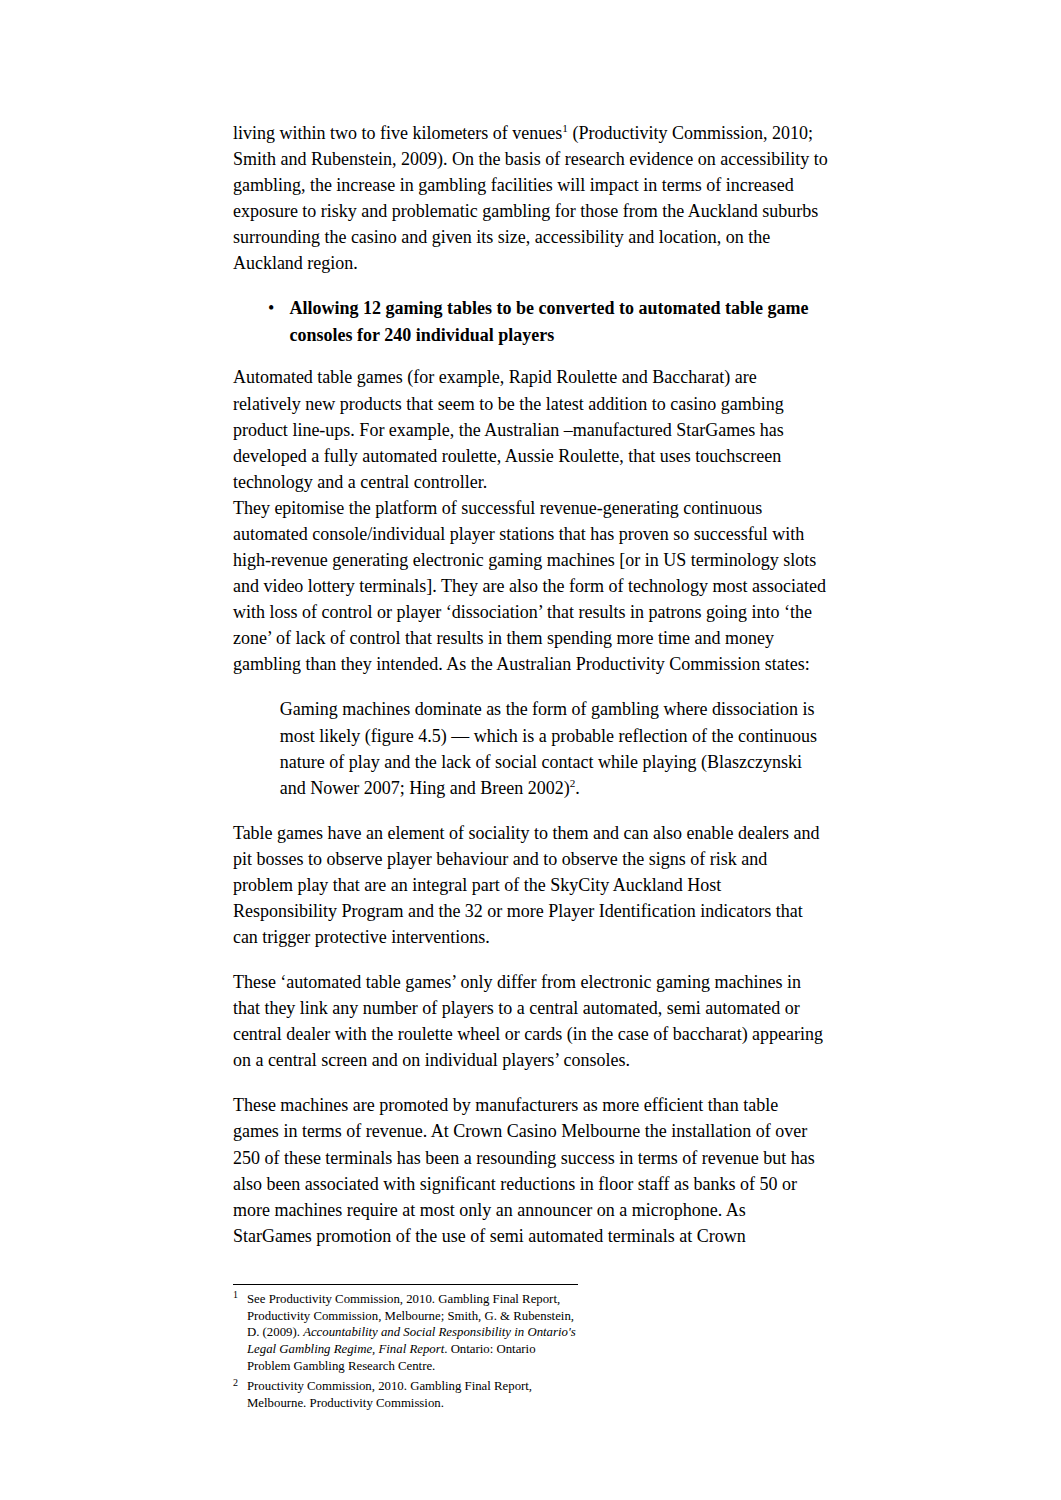living within two to five kilometers of venues1 (Productivity Commission, 2010; Smith and Rubenstein, 2009). On the basis of research evidence on accessibility to gambling, the increase in gambling facilities will impact in terms of increased exposure to risky and problematic gambling for those from the Auckland suburbs surrounding the casino and given its size, accessibility and location, on the Auckland region.
Allowing 12 gaming tables to be converted to automated table game consoles for 240 individual players
Automated table games (for example, Rapid Roulette and Baccharat) are relatively new products that seem to be the latest addition to casino gambing product line-ups. For example, the Australian –manufactured StarGames has developed a fully automated roulette, Aussie Roulette, that uses touchscreen technology and a central controller.
They epitomise the platform of successful revenue-generating continuous automated console/individual player stations that has proven so successful with high-revenue generating electronic gaming machines [or in US terminology slots and video lottery terminals]. They are also the form of technology most associated with loss of control or player ‘dissociation’ that results in patrons going into ‘the zone’ of lack of control that results in them spending more time and money gambling than they intended. As the Australian Productivity Commission states:
Gaming machines dominate as the form of gambling where dissociation is most likely (figure 4.5) — which is a probable reflection of the continuous nature of play and the lack of social contact while playing (Blaszczynski and Nower 2007; Hing and Breen 2002)2.
Table games have an element of sociality to them and can also enable dealers and pit bosses to observe player behaviour and to observe the signs of risk and problem play that are an integral part of the SkyCity Auckland Host Responsibility Program and the 32 or more Player Identification indicators that can trigger protective interventions.
These ‘automated table games’ only differ from electronic gaming machines in that they link any number of players to a central automated, semi automated or central dealer with the roulette wheel or cards (in the case of baccharat) appearing on a central screen and on individual players’ consoles.
These machines are promoted by manufacturers as more efficient than table games in terms of revenue. At Crown Casino Melbourne the installation of over 250 of these terminals has been a resounding success in terms of revenue but has also been associated with significant reductions in floor staff as banks of 50 or more machines require at most only an announcer on a microphone. As StarGames promotion of the use of semi automated terminals at Crown
1 See Productivity Commission, 2010. Gambling Final Report, Productivity Commission, Melbourne; Smith, G. & Rubenstein, D. (2009). Accountability and Social Responsibility in Ontario's Legal Gambling Regime, Final Report. Ontario: Ontario Problem Gambling Research Centre.
2 Prouctivity Commission, 2010. Gambling Final Report, Melbourne. Productivity Commission.